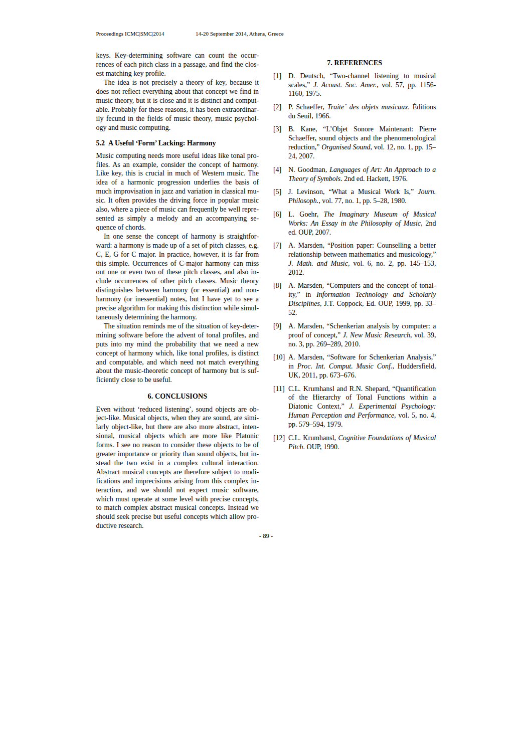Proceedings ICMC|SMC|2014 14-20 September 2014, Athens, Greece
keys. Key-determining software can count the occurrences of each pitch class in a passage, and find the closest matching key profile.
The idea is not precisely a theory of key, because it does not reflect everything about that concept we find in music theory, but it is close and it is distinct and computable. Probably for these reasons, it has been extraordinarily fecund in the fields of music theory, music psychology and music computing.
5.2 A Useful ‘Form’ Lacking: Harmony
Music computing needs more useful ideas like tonal profiles. As an example, consider the concept of harmony. Like key, this is crucial in much of Western music. The idea of a harmonic progression underlies the basis of much improvisation in jazz and variation in classical music. It often provides the driving force in popular music also, where a piece of music can frequently be well represented as simply a melody and an accompanying sequence of chords.
In one sense the concept of harmony is straightforward: a harmony is made up of a set of pitch classes, e.g. C, E, G for C major. In practice, however, it is far from this simple. Occurrences of C-major harmony can miss out one or even two of these pitch classes, and also include occurrences of other pitch classes. Music theory distinguishes between harmony (or essential) and non-harmony (or inessential) notes, but I have yet to see a precise algorithm for making this distinction while simultaneously determining the harmony.
The situation reminds me of the situation of key-determining software before the advent of tonal profiles, and puts into my mind the probability that we need a new concept of harmony which, like tonal profiles, is distinct and computable, and which need not match everything about the music-theoretic concept of harmony but is sufficiently close to be useful.
6. CONCLUSIONS
Even without ‘reduced listening’, sound objects are object-like. Musical objects, when they are sound, are similarly object-like, but there are also more abstract, intensional, musical objects which are more like Platonic forms. I see no reason to consider these objects to be of greater importance or priority than sound objects, but instead the two exist in a complex cultural interaction. Abstract musical concepts are therefore subject to modifications and imprecisions arising from this complex interaction, and we should not expect music software, which must operate at some level with precise concepts, to match complex abstract musical concepts. Instead we should seek precise but useful concepts which allow productive research.
7. REFERENCES
[1]
D. Deutsch, “Two-channel listening to musical scales,” J. Acoust. Soc. Amer., vol. 57, pp. 1156-1160, 1975.
[2]
P. Schaeffer, Traite´ des objets musicaux. Éditions du Seuil, 1966.
[3]
B. Kane, “L’Objet Sonore Maintenant: Pierre Schaeffer, sound objects and the phenomenological reduction,” Organised Sound, vol. 12, no. 1, pp. 15–24, 2007.
[4]
N. Goodman, Languages of Art: An Approach to a Theory of Symbols. 2nd ed. Hackett, 1976.
[5]
J. Levinson, “What a Musical Work Is,” Journ. Philosoph., vol. 77, no. 1, pp. 5–28, 1980.
[6]
L. Goehr, The Imaginary Museum of Musical Works: An Essay in the Philosophy of Music, 2nd ed. OUP, 2007.
[7]
A. Marsden, “Position paper: Counselling a better relationship between mathematics and musicology,” J. Math. and Music, vol. 6, no. 2, pp. 145–153, 2012.
[8]
A. Marsden, “Computers and the concept of tonality,” in Information Technology and Scholarly Disciplines, J.T. Coppock, Ed. OUP, 1999, pp. 33–52.
[9]
A. Marsden, “Schenkerian analysis by computer: a proof of concept,” J. New Music Research, vol. 39, no. 3, pp. 269–289, 2010.
[10]
A. Marsden, “Software for Schenkerian Analysis,” in Proc. Int. Comput. Music Conf., Huddersfield, UK, 2011, pp. 673–676.
[11]
C.L. Krumhansl and R.N. Shepard, “Quantification of the Hierarchy of Tonal Functions within a Diatonic Context,” J. Experimental Psychology: Human Perception and Performance, vol. 5, no. 4, pp. 579–594, 1979.
[12]
C.L. Krumhansl, Cognitive Foundations of Musical Pitch. OUP, 1990.
- 89 -